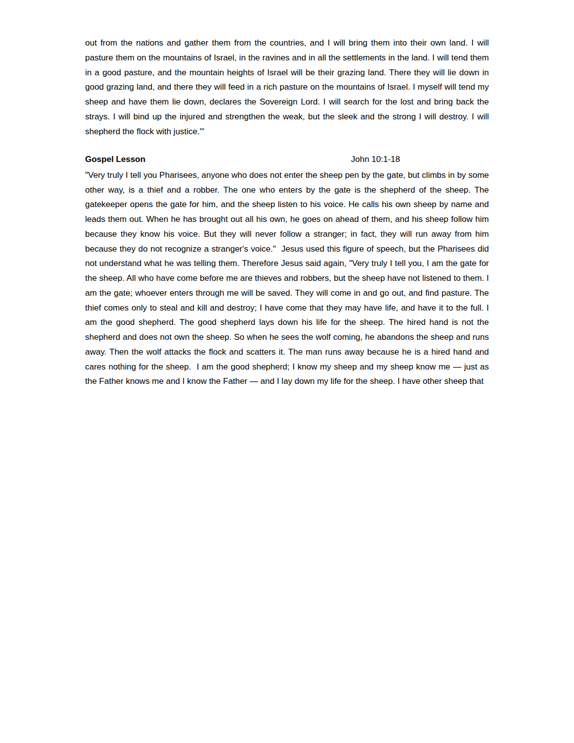out from the nations and gather them from the countries, and I will bring them into their own land. I will pasture them on the mountains of Israel, in the ravines and in all the settlements in the land. I will tend them in a good pasture, and the mountain heights of Israel will be their grazing land. There they will lie down in good grazing land, and there they will feed in a rich pasture on the mountains of Israel. I myself will tend my sheep and have them lie down, declares the Sovereign Lord. I will search for the lost and bring back the strays. I will bind up the injured and strengthen the weak, but the sleek and the strong I will destroy. I will shepherd the flock with justice.'"
Gospel Lesson John 10:1-18
"Very truly I tell you Pharisees, anyone who does not enter the sheep pen by the gate, but climbs in by some other way, is a thief and a robber. The one who enters by the gate is the shepherd of the sheep. The gatekeeper opens the gate for him, and the sheep listen to his voice. He calls his own sheep by name and leads them out. When he has brought out all his own, he goes on ahead of them, and his sheep follow him because they know his voice. But they will never follow a stranger; in fact, they will run away from him because they do not recognize a stranger's voice." Jesus used this figure of speech, but the Pharisees did not understand what he was telling them. Therefore Jesus said again, "Very truly I tell you, I am the gate for the sheep. All who have come before me are thieves and robbers, but the sheep have not listened to them. I am the gate; whoever enters through me will be saved. They will come in and go out, and find pasture. The thief comes only to steal and kill and destroy; I have come that they may have life, and have it to the full. I am the good shepherd. The good shepherd lays down his life for the sheep. The hired hand is not the shepherd and does not own the sheep. So when he sees the wolf coming, he abandons the sheep and runs away. Then the wolf attacks the flock and scatters it. The man runs away because he is a hired hand and cares nothing for the sheep. I am the good shepherd; I know my sheep and my sheep know me — just as the Father knows me and I know the Father — and I lay down my life for the sheep. I have other sheep that